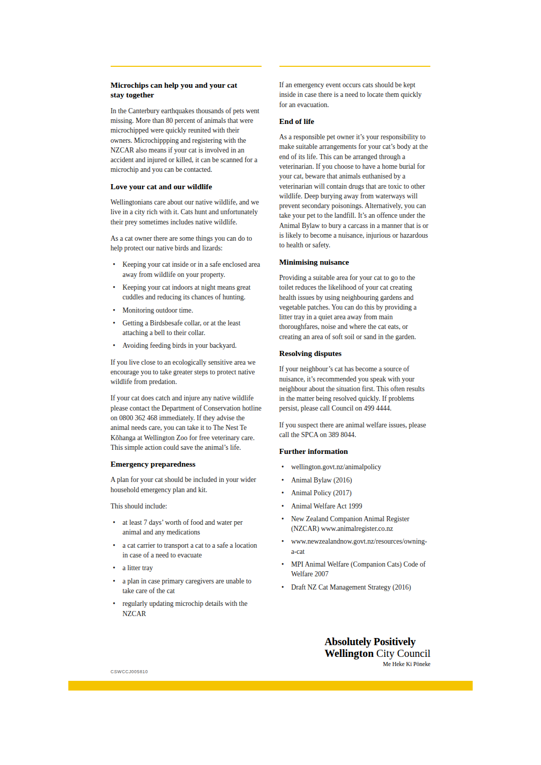Microchips can help you and your cat
stay together
In the Canterbury earthquakes thousands of pets went missing. More than 80 percent of animals that were microchipped were quickly reunited with their owners. Microchippping and registering with the NZCAR also means if your cat is involved in an accident and injured or killed, it can be scanned for a microchip and you can be contacted.
Love your cat and our wildlife
Wellingtonians care about our native wildlife, and we live in a city rich with it. Cats hunt and unfortunately their prey sometimes includes native wildlife.
As a cat owner there are some things you can do to help protect our native birds and lizards:
Keeping your cat inside or in a safe enclosed area away from wildlife on your property.
Keeping your cat indoors at night means great cuddles and reducing its chances of hunting.
Monitoring outdoor time.
Getting a Birdsbesafe collar, or at the least attaching a bell to their collar.
Avoiding feeding birds in your backyard.
If you live close to an ecologically sensitive area we encourage you to take greater steps to protect native wildlife from predation.
If your cat does catch and injure any native wildlife please contact the Department of Conservation hotline on 0800 362 468 immediately. If they advise the animal needs care, you can take it to The Nest Te Kōhanga at Wellington Zoo for free veterinary care. This simple action could save the animal’s life.
Emergency preparedness
A plan for your cat should be included in your wider household emergency plan and kit.
This should include:
at least 7 days’ worth of food and water per animal and any medications
a cat carrier to transport a cat to a safe a location in case of a need to evacuate
a litter tray
a plan in case primary caregivers are unable to take care of the cat
regularly updating microchip details with the NZCAR
If an emergency event occurs cats should be kept inside in case there is a need to locate them quickly for an evacuation.
End of life
As a responsible pet owner it’s your responsibility to make suitable arrangements for your cat’s body at the end of its life. This can be arranged through a veterinarian. If you choose to have a home burial for your cat, beware that animals euthanised by a veterinarian will contain drugs that are toxic to other wildlife. Deep burying away from waterways will prevent secondary poisonings. Alternatively, you can take your pet to the landfill. It’s an offence under the Animal Bylaw to bury a carcass in a manner that is or is likely to become a nuisance, injurious or hazardous to health or safety.
Minimising nuisance
Providing a suitable area for your cat to go to the toilet reduces the likelihood of your cat creating health issues by using neighbouring gardens and vegetable patches. You can do this by providing a litter tray in a quiet area away from main thoroughfares, noise and where the cat eats, or creating an area of soft soil or sand in the garden.
Resolving disputes
If your neighbour’s cat has become a source of nuisance, it’s recommended you speak with your neighbour about the situation first. This often results in the matter being resolved quickly. If problems persist, please call Council on 499 4444.
If you suspect there are animal welfare issues, please call the SPCA on 389 8044.
Further information
wellington.govt.nz/animalpolicy
Animal Bylaw (2016)
Animal Policy (2017)
Animal Welfare Act 1999
New Zealand Companion Animal Register (NZCAR) www.animalregister.co.nz
www.newzealandnow.govt.nz/resources/owning-a-cat
MPI Animal Welfare (Companion Cats) Code of Welfare 2007
Draft NZ Cat Management Strategy (2016)
Absolutely Positively Wellington City Council Me Heke Ki Pōneke
CSWCCJ005810